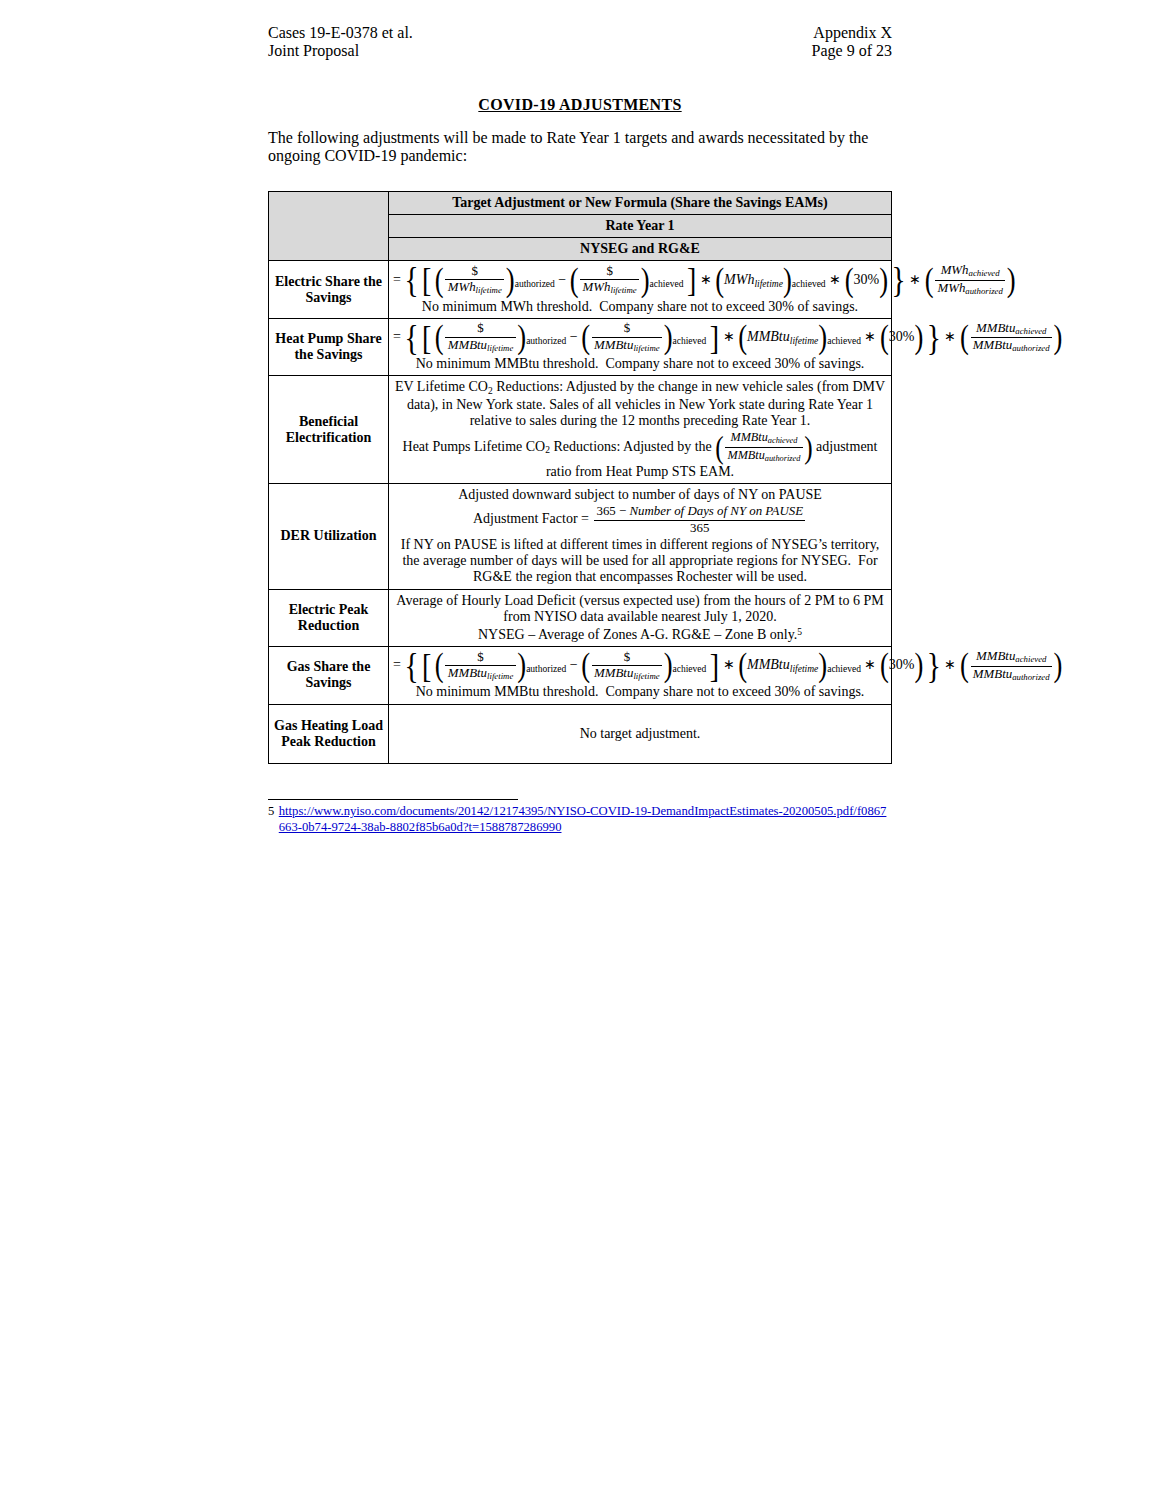| Cases 19-E-0378 et al. | Appendix X |
| Joint Proposal | Page 9 of 23 |
COVID-19 ADJUSTMENTS
The following adjustments will be made to Rate Year 1 targets and awards necessitated by the ongoing COVID-19 pandemic:
| | Target Adjustment or New Formula (Share the Savings EAMs) |
| Rate Year 1 |
| NYSEG and RG&E |
| Electric Share the Savings | = { [ ( $ MWh lifetime ) authorized − ( $ MWh lifetime ) achieved ] ∗ ( MWh lifetime ) achieved ∗ ( 30% ) } ∗ ( MWh achieved MWh authorized ) No minimum MWh threshold. Company share not to exceed 30% of savings. |
| Heat Pump Share the Savings | = { [ ( $ MMBtu lifetime ) authorized − ( $ MMBtu lifetime ) achieved ] ∗ ( MMBtu lifetime ) achieved ∗ ( 30% ) } ∗ ( MMBtu achieved MMBtu authorized ) No minimum MMBtu threshold. Company share not to exceed 30% of savings. |
| Beneficial Electrification | EV Lifetime CO 2 Reductions: Adjusted by the change in new vehicle sales (from DMV data), in New York state. Sales of all vehicles in New York state during Rate Year 1 relative to sales during the 12 months preceding Rate Year 1. Heat Pumps Lifetime CO 2 Reductions: Adjusted by the ( MMBtu achieved MMBtu authorized ) adjustment ratio from Heat Pump STS EAM. |
| DER Utilization | Adjusted downward subject to number of days of NY on PAUSE Adjustment Factor = 365 − Number of Days of NY on PAUSE 365 If NY on PAUSE is lifted at different times in different regions of NYSEG’s territory, the average number of days will be used for all appropriate regions for NYSEG. For RG&E the region that encompasses Rochester will be used. |
| Electric Peak Reduction | Average of Hourly Load Deficit (versus expected use) from the hours of 2 PM to 6 PM from NYISO data available nearest July 1, 2020. NYSEG – Average of Zones A-G. RG&E – Zone B only. 5 |
| Gas Share the Savings | = { [ ( $ MMBtu lifetime ) authorized − ( $ MMBtu lifetime ) achieved ] ∗ ( MMBtu lifetime ) achieved ∗ ( 30% ) } ∗ ( MMBtu achieved MMBtu authorized ) No minimum MMBtu threshold. Company share not to exceed 30% of savings. |
| Gas Heating Load Peak Reduction | No target adjustment. |
5 https://www.nyiso.com/documents/20142/12174395/NYISO-COVID-19-DemandImpactEstimates-20200505.pdf/f0867663-0b74-9724-38ab-8802f85b6a0d?t=1588787286990